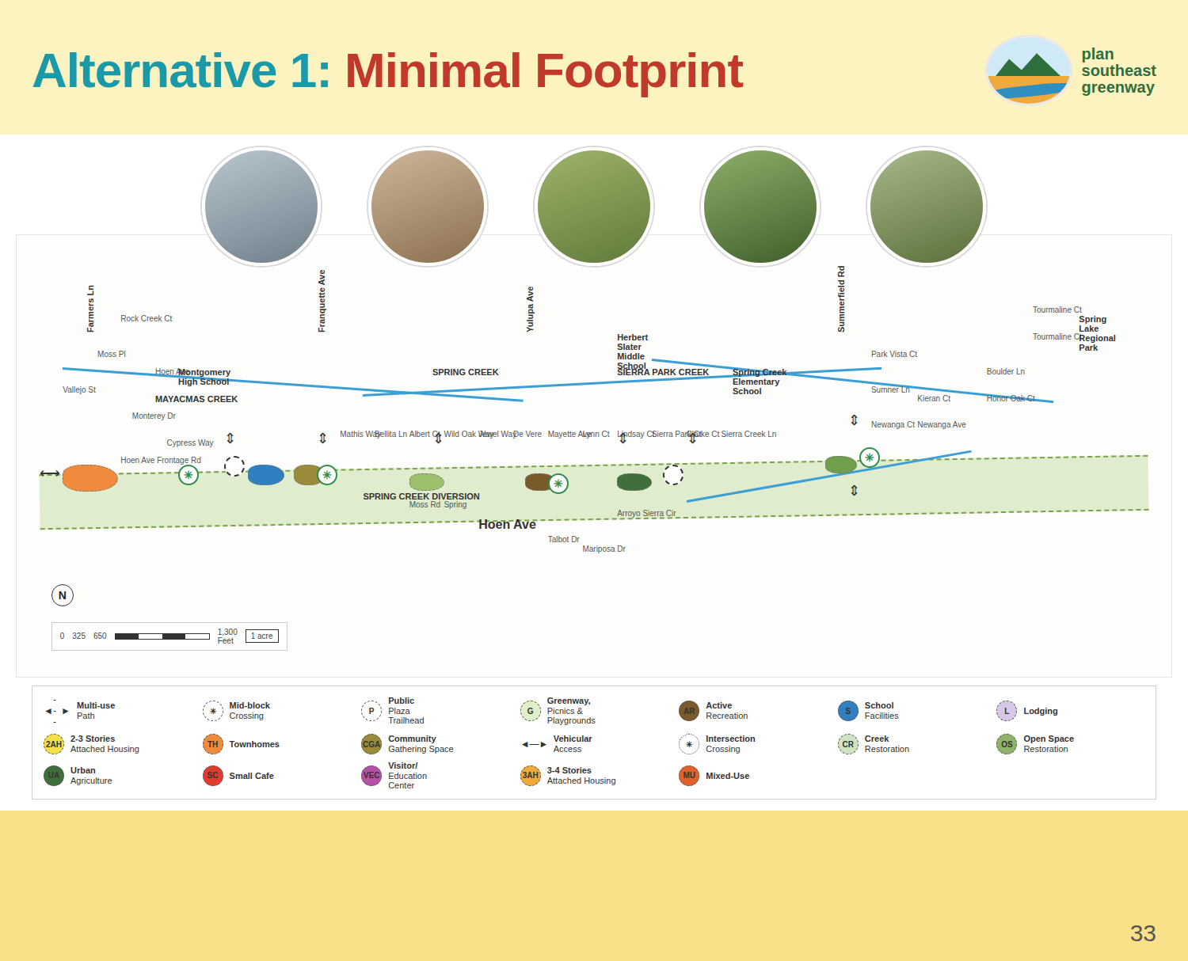Alternative 1: Minimal Footprint
plan
southeast
greenway
Farmers Ln
Franquette Ave
Yulupa Ave
Summerfield Rd
Rock Creek Ct
Moss Pl
Vallejo St
Hoen Ave
MAYACMAS CREEK
Monterey Dr
Cypress Way
Hoen Ave Frontage Rd
Oneida
Montgomery
High School
Mathis Way
Bellita Ln
Albert Ct
Wild Oak Way
Jewel Way
De Vere
Mayette Ave
Lynn Ct
Lindsay Ct
Sierra Park Ct
Clarke Ct
Sierra Creek Ln
SPRING CREEK
SIERRA PARK CREEK
Herbert
Slater
Middle
School
Spring Creek
Elementary
School
SPRING CREEK DIVERSION
Hoen Ave
Moss Rd
Spring
Arroyo Sierra Cir
Talbot Dr
Mariposa Dr
Park Vista Ct
Sumner Ln
Newanga Ct
Newanga Ave
Kieran Ct
Boulder Ln
Honor Oak Ct
Tourmaline Ct
Tourmaline Ct
Spring
Lake
Regional
Park
✳
✳
✳
✳
⟷
⇕
⇕
⇕
⇕
⇕
⇕
⇕
N
0 325 650
1,300
Feet 1 acre
◄- - -►
Multi-use Path
✳
Mid-block Crossing
P
Public Plaza
Trailhead
G
Greenway, Picnics &
Playgrounds
AR
Active Recreation
S
School Facilities
L
Lodging
2AH
2-3 Stories Attached Housing
TH
Townhomes
CGA
Community Gathering Space
◄—►
Vehicular Access
✳
Intersection Crossing
CR
Creek Restoration
OS
Open Space Restoration
UA
Urban Agriculture
SC
Small Cafe
VEC
Visitor/Education
Center
3AH
3-4 Stories Attached Housing
MU
Mixed-Use
33